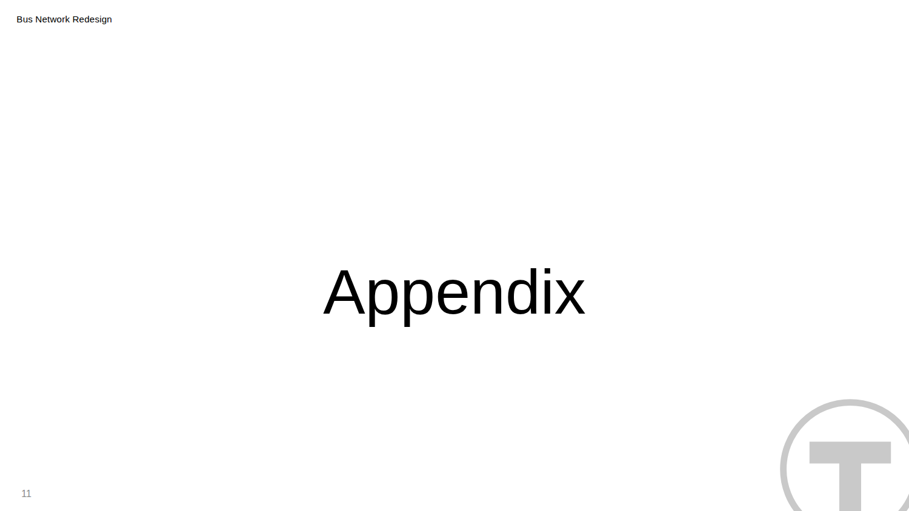Bus Network Redesign
Appendix
11